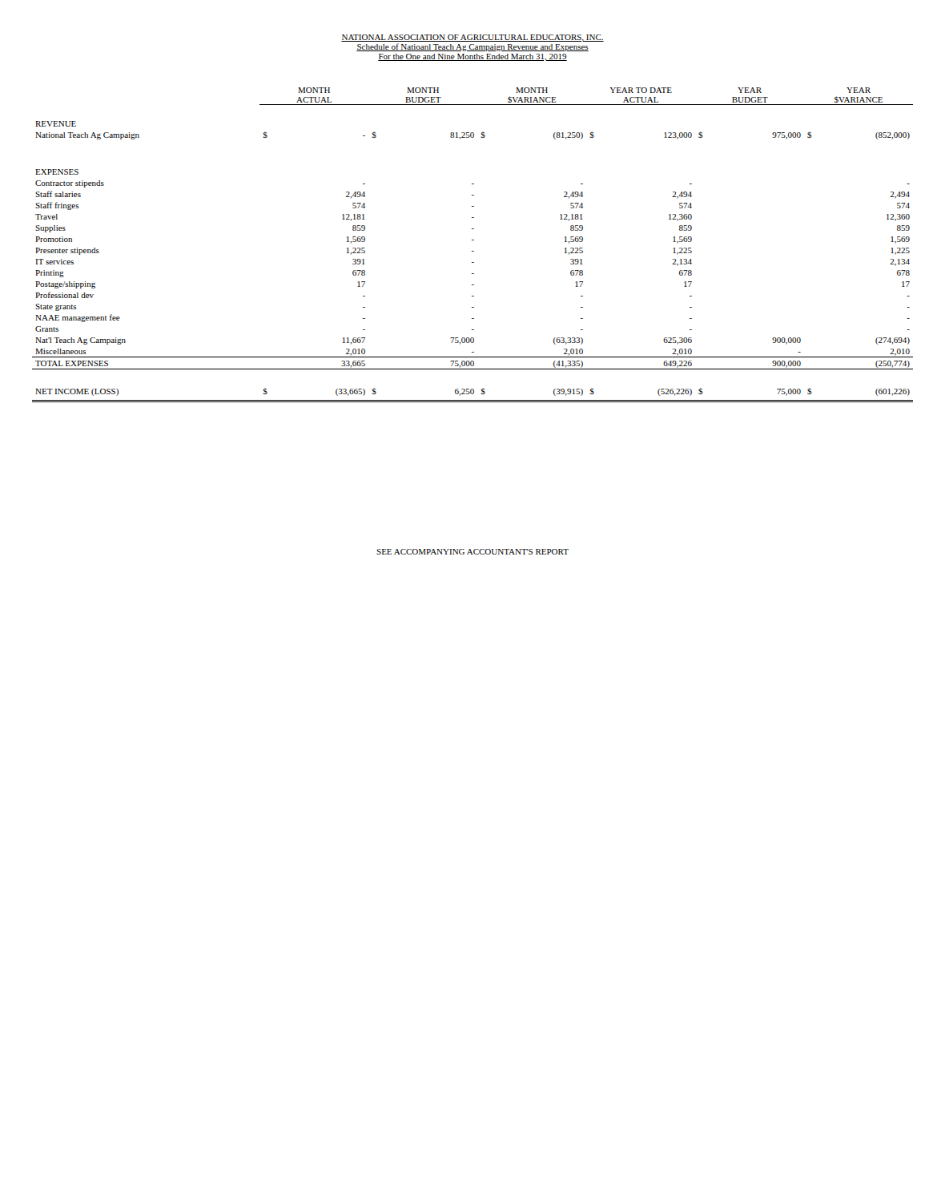NATIONAL ASSOCIATION OF AGRICULTURAL EDUCATORS, INC.
Schedule of Natioanl Teach Ag Campaign Revenue and Expenses
For the One and Nine Months Ended March 31, 2019
| | MONTH | MONTH | MONTH | YEAR TO DATE | YEAR | YEAR |
| --- | --- | --- | --- | --- | --- | --- |
| | ACTUAL | BUDGET | $VARIANCE | ACTUAL | BUDGET | $VARIANCE |
| REVENUE | |
| National Teach Ag Campaign | $ | - | $ | 81,250 | $ | (81,250) | $ | 123,000 | $ | 975,000 | $ | (852,000) |
| EXPENSES | |
| Contractor stipends | | - | | - | | - | | - | | | | - |
| Staff salaries | | 2,494 | | - | | 2,494 | | 2,494 | | | | 2,494 |
| Staff fringes | | 574 | | - | | 574 | | 574 | | | | 574 |
| Travel | | 12,181 | | - | | 12,181 | | 12,360 | | | | 12,360 |
| Supplies | | 859 | | - | | 859 | | 859 | | | | 859 |
| Promotion | | 1,569 | | - | | 1,569 | | 1,569 | | | | 1,569 |
| Presenter stipends | | 1,225 | | - | | 1,225 | | 1,225 | | | | 1,225 |
| IT services | | 391 | | - | | 391 | | 2,134 | | | | 2,134 |
| Printing | | 678 | | - | | 678 | | 678 | | | | 678 |
| Postage/shipping | | 17 | | - | | 17 | | 17 | | | | 17 |
| Professional dev | | - | | - | | - | | - | | | | - |
| State grants | | - | | - | | - | | - | | | | - |
| NAAE management fee | | - | | - | | - | | - | | | | - |
| Grants | | - | | - | | - | | - | | | | - |
| Nat'l Teach Ag Campaign | | 11,667 | | 75,000 | | (63,333) | | 625,306 | | 900,000 | | (274,694) |
| Miscellaneous | | 2,010 | | - | | 2,010 | | 2,010 | | - | | 2,010 |
| TOTAL EXPENSES | | 33,665 | | 75,000 | | (41,335) | | 649,226 | | 900,000 | | (250,774) |
| NET INCOME (LOSS) | $ | (33,665) | $ | 6,250 | $ | (39,915) | $ | (526,226) | $ | 75,000 | $ | (601,226) |
SEE ACCOMPANYING ACCOUNTANT'S REPORT